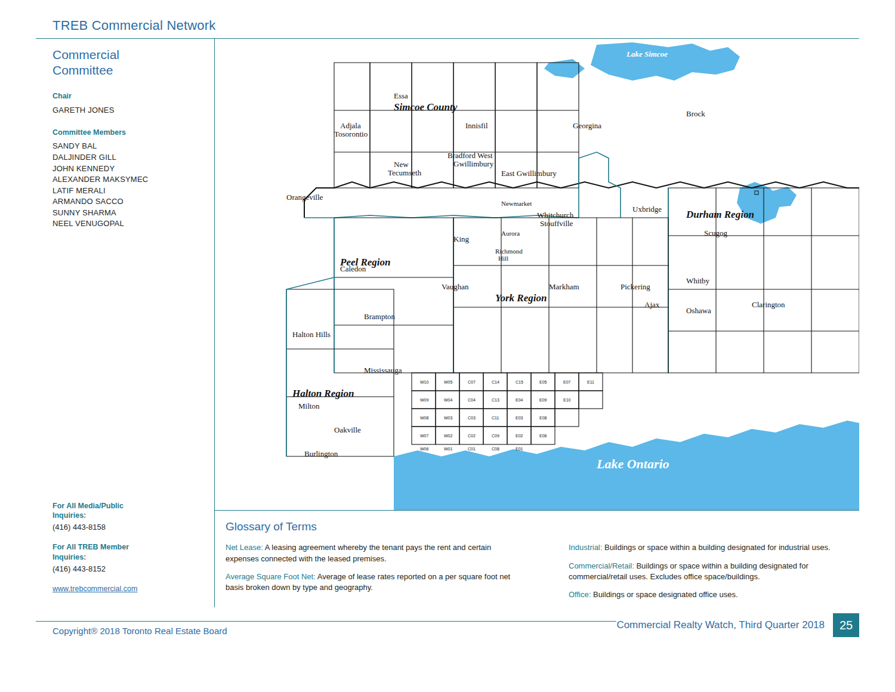TREB Commercial Network
Commercial
Committee
Chair
GARETH JONES
Committee Members
SANDY BAL
DALJINDER GILL
JOHN KENNEDY
ALEXANDER MAKSYMEC
LATIF MERALI
ARMANDO SACCO
SUNNY SHARMA
NEEL VENUGOPAL
For All Media/Public
Inquiries:
(416) 443-8158
For All TREB Member
Inquiries:
(416) 443-8152
www.trebcommercial.com
W10 W05 C07 C14 C15 E05 E07 E11 W09 W04 C04 C13 E04 E09 E10 W08 W03 C03 C11 E03 E08 W07 W02 C02 C09 E02 E06 W06 W01 C01 C08 E01 Simcoe County Durham Region York Region Peel Region Halton Region Lake Ontario Lake Simcoe Essa Adjala Tosorontio Innisfil Georgina Brock New Tecumseth Bradford West Gwillimbury East Gwillimbury Orangeville Newmarket Whitchurch Stouffville Uxbridge King Aurora Richmond Hill Scugog Caledon Vaughan Markham Pickering Whitby Ajax Oshawa Clarington Brampton Halton Hills Mississauga Milton Oakville Burlington
Glossary of Terms
Net Lease: A leasing agreement whereby the tenant pays the rent and certain expenses connected with the leased premises.
Average Square Foot Net: Average of lease rates reported on a per square foot net basis broken down by type and geography.
Industrial: Buildings or space within a building designated for industrial uses.
Commercial/Retail: Buildings or space within a building designated for commercial/retail uses. Excludes office space/buildings.
Office: Buildings or space designated office uses.
Copyright® 2018 Toronto Real Estate Board
Commercial Realty Watch, Third Quarter 2018
25